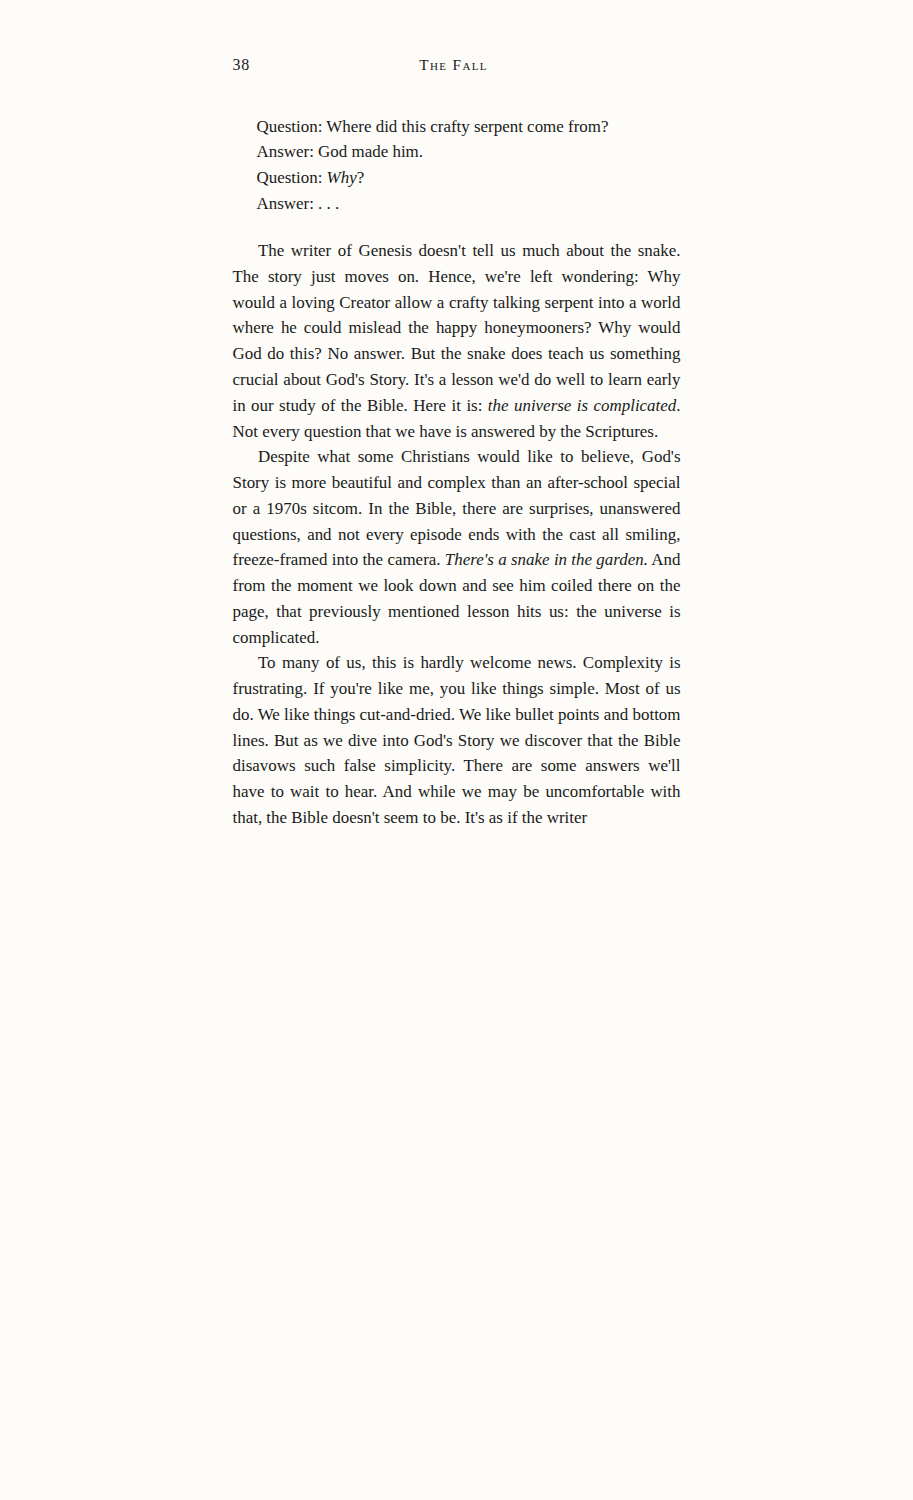38 The Fall
Question: Where did this crafty serpent come from?
Answer: God made him.
Question: Why?
Answer: . . .
The writer of Genesis doesn't tell us much about the snake. The story just moves on. Hence, we're left wondering: Why would a loving Creator allow a crafty talking serpent into a world where he could mislead the happy honeymooners? Why would God do this? No answer. But the snake does teach us something crucial about God's Story. It's a lesson we'd do well to learn early in our study of the Bible. Here it is: the universe is complicated. Not every question that we have is answered by the Scriptures.
Despite what some Christians would like to believe, God's Story is more beautiful and complex than an after-school special or a 1970s sitcom. In the Bible, there are surprises, unanswered questions, and not every episode ends with the cast all smiling, freeze-framed into the camera. There's a snake in the garden. And from the moment we look down and see him coiled there on the page, that previously mentioned lesson hits us: the universe is complicated.
To many of us, this is hardly welcome news. Complexity is frustrating. If you're like me, you like things simple. Most of us do. We like things cut-and-dried. We like bullet points and bottom lines. But as we dive into God's Story we discover that the Bible disavows such false simplicity. There are some answers we'll have to wait to hear. And while we may be uncomfortable with that, the Bible doesn't seem to be. It's as if the writer